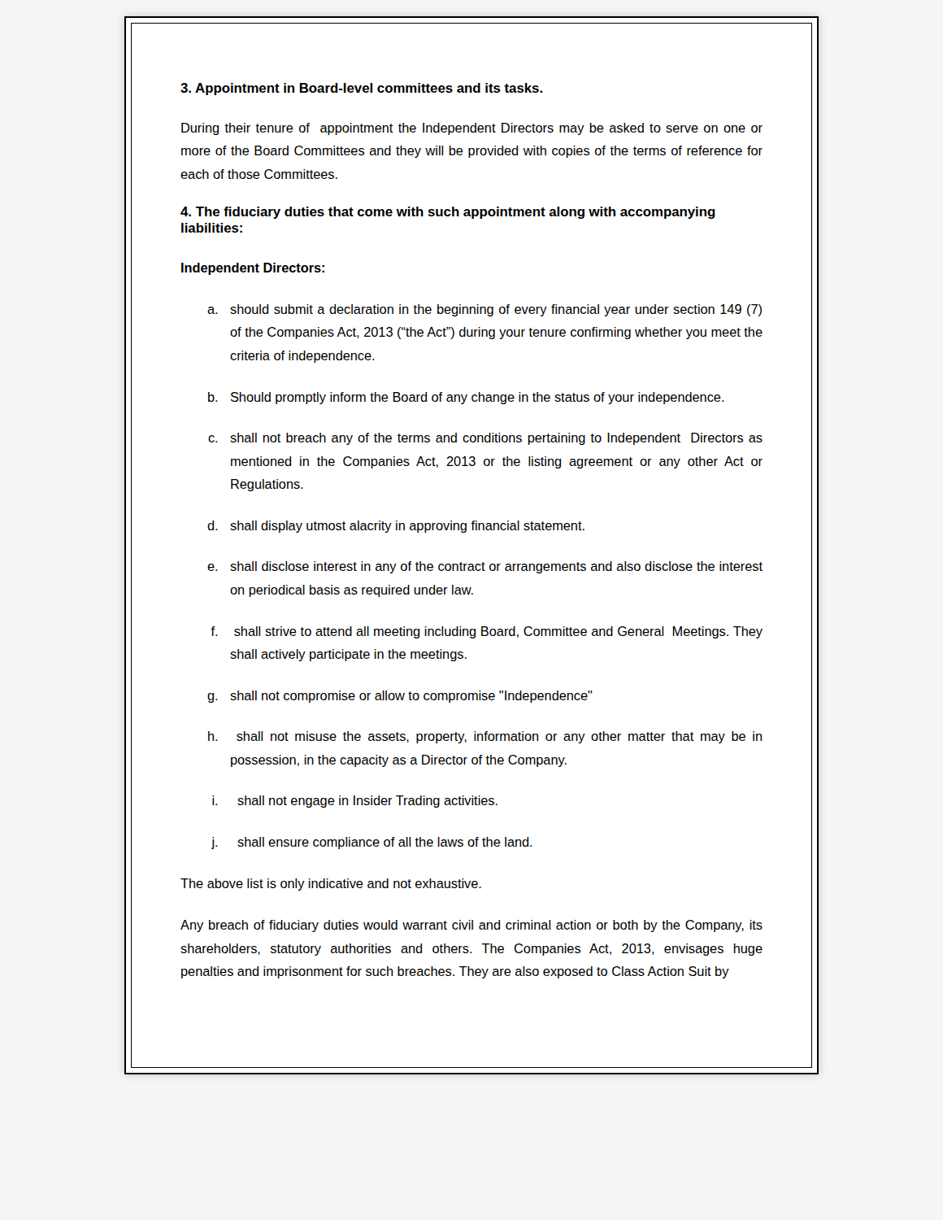3. Appointment in Board-level committees and its tasks.
During their tenure of appointment the Independent Directors may be asked to serve on one or more of the Board Committees and they will be provided with copies of the terms of reference for each of those Committees.
4. The fiduciary duties that come with such appointment along with accompanying liabilities:
Independent Directors:
should submit a declaration in the beginning of every financial year under section 149 (7) of the Companies Act, 2013 (“the Act”) during your tenure confirming whether you meet the criteria of independence.
Should promptly inform the Board of any change in the status of your independence.
shall not breach any of the terms and conditions pertaining to Independent Directors as mentioned in the Companies Act, 2013 or the listing agreement or any other Act or Regulations.
shall display utmost alacrity in approving financial statement.
shall disclose interest in any of the contract or arrangements and also disclose the interest on periodical basis as required under law.
shall strive to attend all meeting including Board, Committee and General Meetings. They shall actively participate in the meetings.
shall not compromise or allow to compromise "Independence"
shall not misuse the assets, property, information or any other matter that may be in possession, in the capacity as a Director of the Company.
shall not engage in Insider Trading activities.
shall ensure compliance of all the laws of the land.
The above list is only indicative and not exhaustive.
Any breach of fiduciary duties would warrant civil and criminal action or both by the Company, its shareholders, statutory authorities and others. The Companies Act, 2013, envisages huge penalties and imprisonment for such breaches. They are also exposed to Class Action Suit by